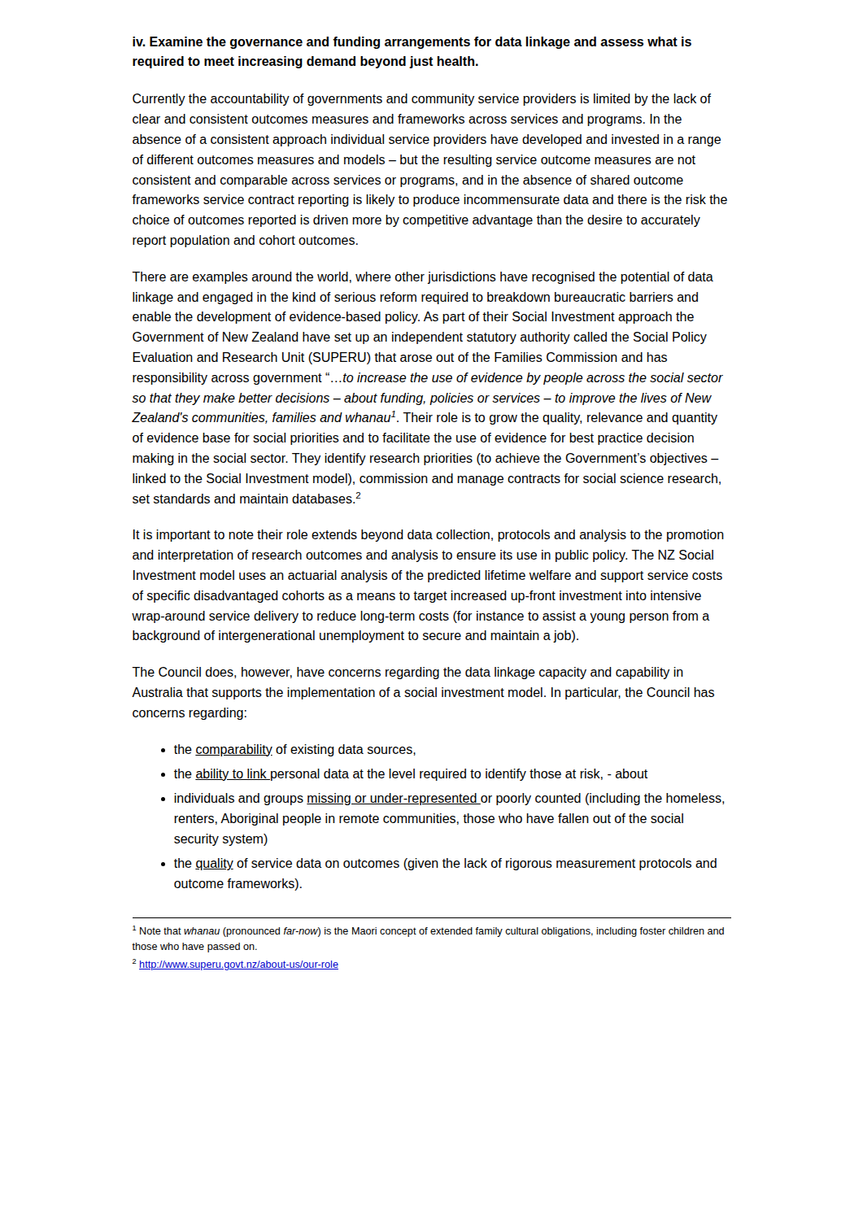iv. Examine the governance and funding arrangements for data linkage and assess what is required to meet increasing demand beyond just health.
Currently the accountability of governments and community service providers is limited by the lack of clear and consistent outcomes measures and frameworks across services and programs. In the absence of a consistent approach individual service providers have developed and invested in a range of different outcomes measures and models – but the resulting service outcome measures are not consistent and comparable across services or programs, and in the absence of shared outcome frameworks service contract reporting is likely to produce incommensurate data and there is the risk the choice of outcomes reported is driven more by competitive advantage than the desire to accurately report population and cohort outcomes.
There are examples around the world, where other jurisdictions have recognised the potential of data linkage and engaged in the kind of serious reform required to breakdown bureaucratic barriers and enable the development of evidence-based policy. As part of their Social Investment approach the Government of New Zealand have set up an independent statutory authority called the Social Policy Evaluation and Research Unit (SUPERU) that arose out of the Families Commission and has responsibility across government “…to increase the use of evidence by people across the social sector so that they make better decisions – about funding, policies or services – to improve the lives of New Zealand's communities, families and whanau1. Their role is to grow the quality, relevance and quantity of evidence base for social priorities and to facilitate the use of evidence for best practice decision making in the social sector. They identify research priorities (to achieve the Government’s objectives – linked to the Social Investment model), commission and manage contracts for social science research, set standards and maintain databases.2
It is important to note their role extends beyond data collection, protocols and analysis to the promotion and interpretation of research outcomes and analysis to ensure its use in public policy. The NZ Social Investment model uses an actuarial analysis of the predicted lifetime welfare and support service costs of specific disadvantaged cohorts as a means to target increased up-front investment into intensive wrap-around service delivery to reduce long-term costs (for instance to assist a young person from a background of intergenerational unemployment to secure and maintain a job).
The Council does, however, have concerns regarding the data linkage capacity and capability in Australia that supports the implementation of a social investment model. In particular, the Council has concerns regarding:
the comparability of existing data sources,
the ability to link personal data at the level required to identify those at risk, - about
individuals and groups missing or under-represented or poorly counted (including the homeless, renters, Aboriginal people in remote communities, those who have fallen out of the social security system)
the quality of service data on outcomes (given the lack of rigorous measurement protocols and outcome frameworks).
1 Note that whanau (pronounced far-now) is the Maori concept of extended family cultural obligations, including foster children and those who have passed on.
2 http://www.superu.govt.nz/about-us/our-role